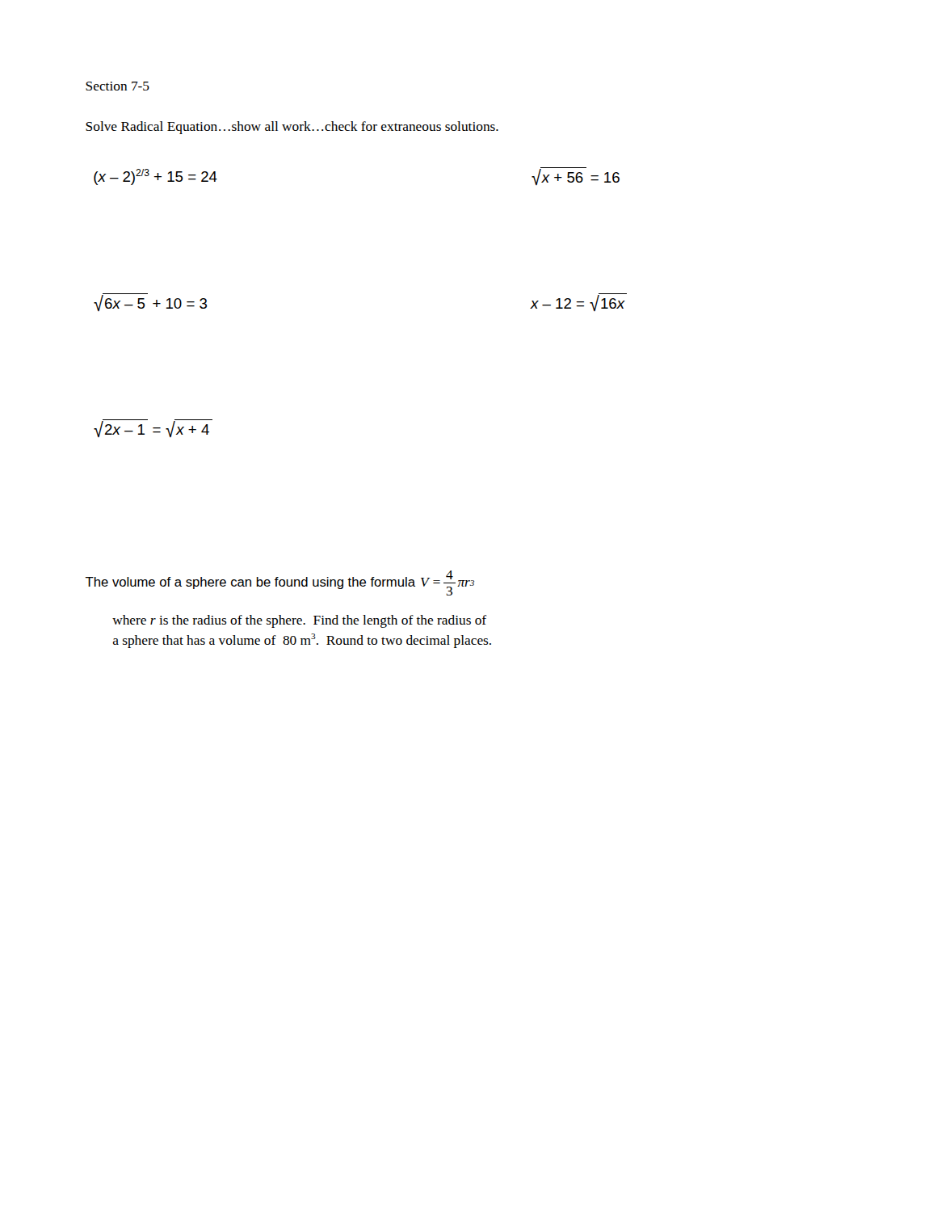Section 7-5
Solve Radical Equation…show all work…check for extraneous solutions.
(x – 2)2/3 + 15 = 24
√x + 56 = 16
√6x – 5 + 10 = 3
x – 12 = √16x
√2x – 1 = √x + 4
The volume of a sphere can be found using the formula V = 43 πr3
where r is the radius of the sphere. Find the length of the radius of
a sphere that has a volume of 80 m3. Round to two decimal places.